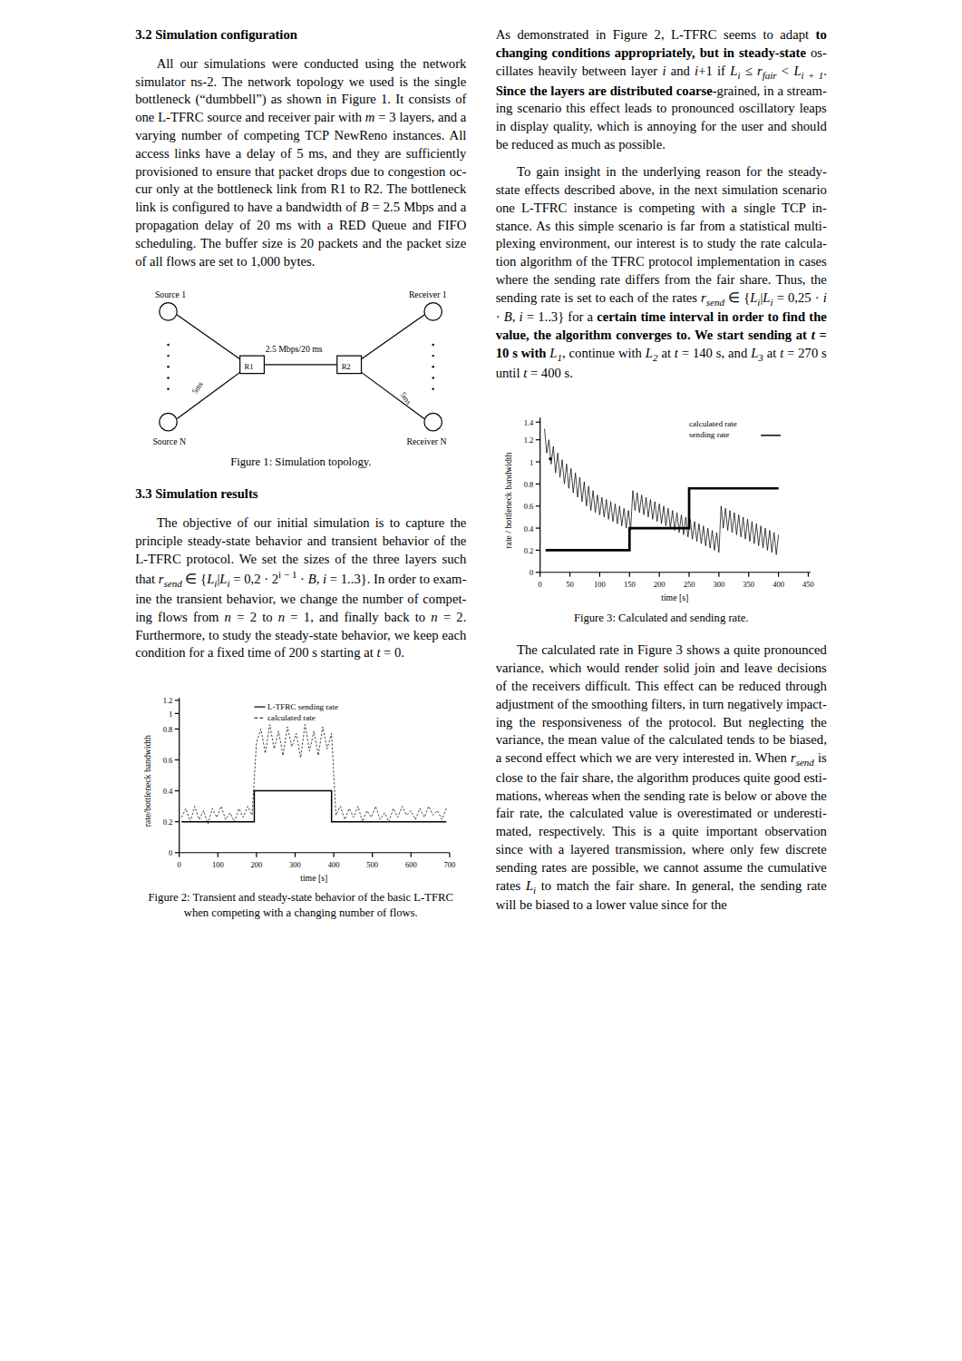3.2 Simulation configuration
All our simulations were conducted using the network simulator ns-2. The network topology we used is the single bottleneck (“dumbbell”) as shown in Figure 1. It consists of one L-TFRC source and receiver pair with m = 3 layers, and a varying number of competing TCP NewReno instances. All access links have a delay of 5 ms, and they are sufficiently provisioned to ensure that packet drops due to congestion occur only at the bottleneck link from R1 to R2. The bottleneck link is configured to have a bandwidth of B = 2.5 Mbps and a propagation delay of 20 ms with a RED Queue and FIFO scheduling. The buffer size is 20 packets and the packet size of all flows are set to 1,000 bytes.
Source 1 Receiver 1 Source N Receiver N R1 R2 2.5 Mbps/20 ms 5ms 5ms
Figure 1: Simulation topology.
3.3 Simulation results
The objective of our initial simulation is to capture the principle steady-state behavior and transient behavior of the L-TFRC protocol. We set the sizes of the three layers such that rsend ∈ {Li|Li = 0,2 · 2i − 1 · B, i = 1..3}. In order to examine the transient behavior, we change the number of competing flows from n = 2 to n = 1, and finally back to n = 2. Furthermore, to study the steady-state behavior, we keep each condition for a fixed time of 200 s starting at t = 0.
0 0.2 0.4 0.6 0.8 1 1.2 0 100 200 300 400 500 600 700 time [s] rate/bottleneck bandwidth L-TFRC sending rate calculated rate
Figure 2: Transient and steady-state behavior of the basic L-TFRC when competing with a changing number of flows.
As demonstrated in Figure 2, L-TFRC seems to adapt to changing conditions appropriately, but in steady-state oscillates heavily between layer i and i+1 if Li ≤ rfair < Li + 1. Since the layers are distributed coarse-grained, in a streaming scenario this effect leads to pronounced oscillatory leaps in display quality, which is annoying for the user and should be reduced as much as possible.
To gain insight in the underlying reason for the steady-state effects described above, in the next simulation scenario one L-TFRC instance is competing with a single TCP instance. As this simple scenario is far from a statistical multiplexing environment, our interest is to study the rate calculation algorithm of the TFRC protocol implementation in cases where the sending rate differs from the fair share. Thus, the sending rate is set to each of the rates rsend ∈ {Li|Li = 0,25 · i · B, i = 1..3} for a certain time interval in order to find the value, the algorithm converges to. We start sending at t = 10 s with L1, continue with L2 at t = 140 s, and L3 at t = 270 s until t = 400 s.
0 0.2 0.4 0.6 0.8 1 1.2 1.4 0 50 100 150 200 250 300 350 400 450 time [s] rate / bottleneck bandwidth calculated rate sending rate
Figure 3: Calculated and sending rate.
The calculated rate in Figure 3 shows a quite pronounced variance, which would render solid join and leave decisions of the receivers difficult. This effect can be reduced through adjustment of the smoothing filters, in turn negatively impacting the responsiveness of the protocol. But neglecting the variance, the mean value of the calculated tends to be biased, a second effect which we are very interested in. When rsend is close to the fair share, the algorithm produces quite good estimations, whereas when the sending rate is below or above the fair rate, the calculated value is overestimated or underestimated, respectively. This is a quite important observation since with a layered transmission, where only few discrete sending rates are possible, we cannot assume the cumulative rates Li to match the fair share. In general, the sending rate will be biased to a lower value since for the